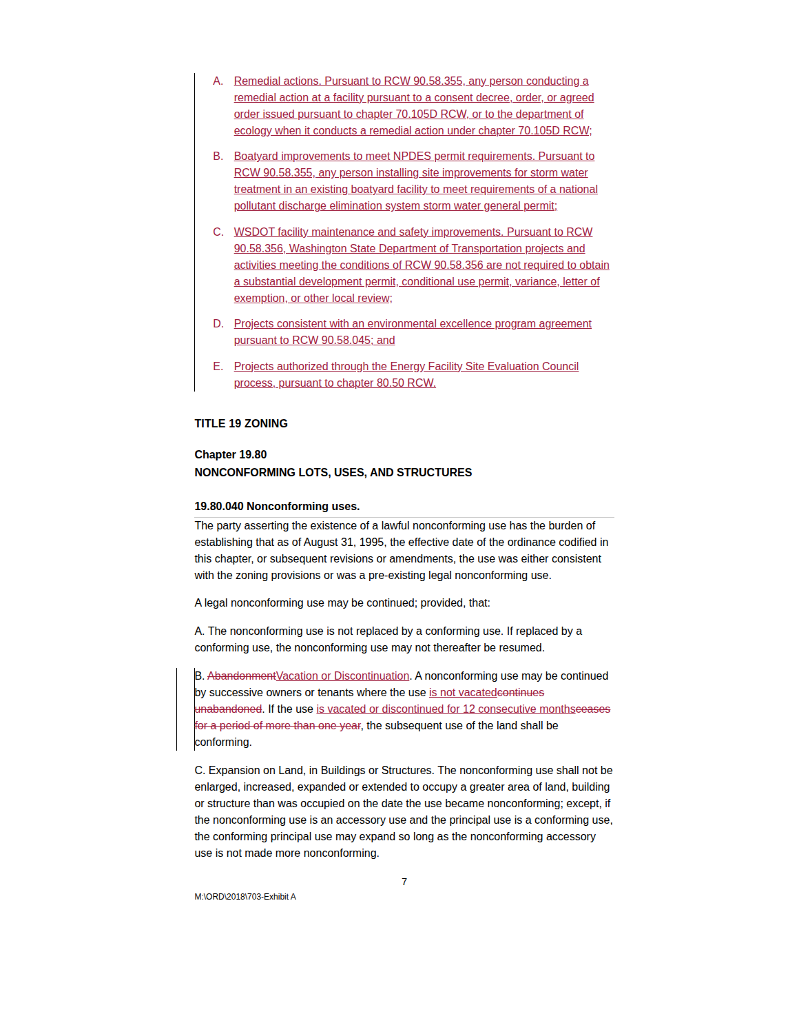A. Remedial actions. Pursuant to RCW 90.58.355, any person conducting a remedial action at a facility pursuant to a consent decree, order, or agreed order issued pursuant to chapter 70.105D RCW, or to the department of ecology when it conducts a remedial action under chapter 70.105D RCW;
B. Boatyard improvements to meet NPDES permit requirements. Pursuant to RCW 90.58.355, any person installing site improvements for storm water treatment in an existing boatyard facility to meet requirements of a national pollutant discharge elimination system storm water general permit;
C. WSDOT facility maintenance and safety improvements. Pursuant to RCW 90.58.356, Washington State Department of Transportation projects and activities meeting the conditions of RCW 90.58.356 are not required to obtain a substantial development permit, conditional use permit, variance, letter of exemption, or other local review;
D. Projects consistent with an environmental excellence program agreement pursuant to RCW 90.58.045; and
E. Projects authorized through the Energy Facility Site Evaluation Council process, pursuant to chapter 80.50 RCW.
TITLE 19 ZONING
Chapter 19.80
NONCONFORMING LOTS, USES, AND STRUCTURES
19.80.040 Nonconforming uses.
The party asserting the existence of a lawful nonconforming use has the burden of establishing that as of August 31, 1995, the effective date of the ordinance codified in this chapter, or subsequent revisions or amendments, the use was either consistent with the zoning provisions or was a pre-existing legal nonconforming use.
A legal nonconforming use may be continued; provided, that:
A. The nonconforming use is not replaced by a conforming use. If replaced by a conforming use, the nonconforming use may not thereafter be resumed.
B. Abandonment Vacation or Discontinuation. A nonconforming use may be continued by successive owners or tenants where the use is not vacated continues unabandoned. If the use is vacated or discontinued for 12 consecutive months ceases for a period of more than one year, the subsequent use of the land shall be conforming.
C. Expansion on Land, in Buildings or Structures. The nonconforming use shall not be enlarged, increased, expanded or extended to occupy a greater area of land, building or structure than was occupied on the date the use became nonconforming; except, if the nonconforming use is an accessory use and the principal use is a conforming use, the conforming principal use may expand so long as the nonconforming accessory use is not made more nonconforming.
7
M:\ORD\2018\703-Exhibit A